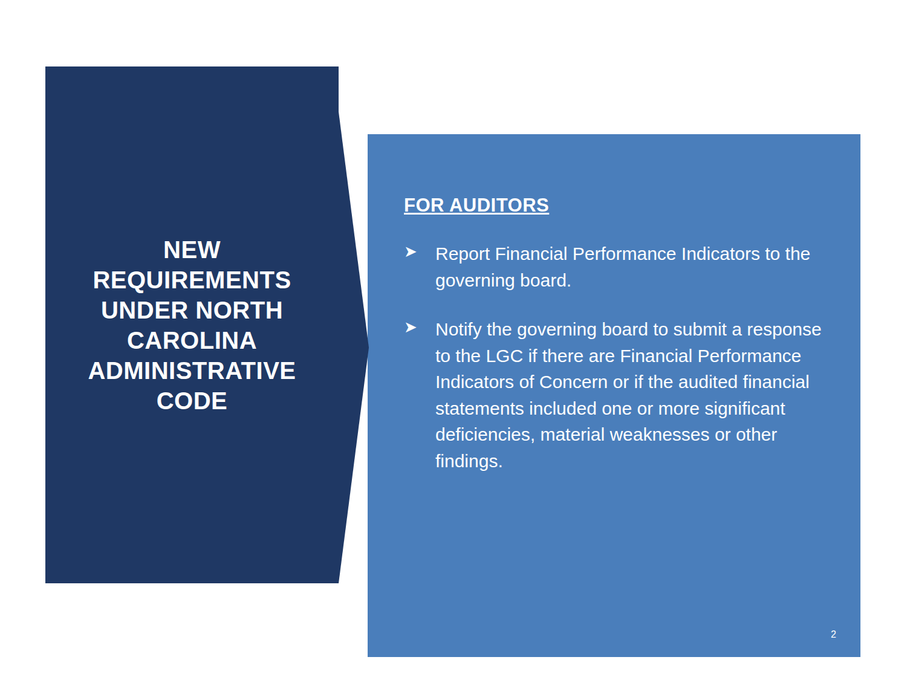NEW REQUIREMENTS UNDER NORTH CAROLINA ADMINISTRATIVE CODE
FOR AUDITORS
Report Financial Performance Indicators to the governing board.
Notify the governing board to submit a response to the LGC if there are Financial Performance Indicators of Concern or if the audited financial statements included one or more significant deficiencies, material weaknesses or other findings.
2